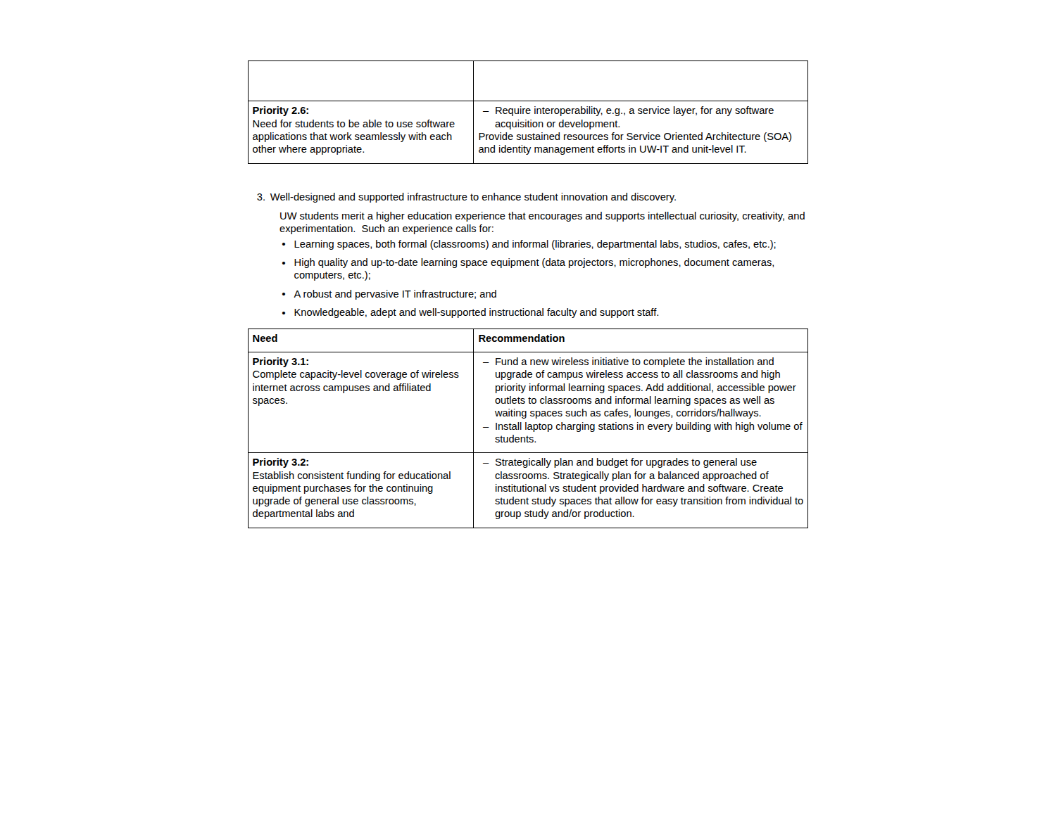| Priority 2.6: Need for students to be able to use software applications that work seamlessly with each other where appropriate. | Require interoperability, e.g., a service layer, for any software acquisition or development. Provide sustained resources for Service Oriented Architecture (SOA) and identity management efforts in UW-IT and unit-level IT. |
3.
Well-designed and supported infrastructure to enhance student innovation and discovery.
UW students merit a higher education experience that encourages and supports intellectual curiosity, creativity, and experimentation. Such an experience calls for:
Learning spaces, both formal (classrooms) and informal (libraries, departmental labs, studios, cafes, etc.);
High quality and up-to-date learning space equipment (data projectors, microphones, document cameras, computers, etc.);
A robust and pervasive IT infrastructure; and
Knowledgeable, adept and well-supported instructional faculty and support staff.
| Need | Recommendation |
| Priority 3.1: Complete capacity-level coverage of wireless internet across campuses and affiliated spaces. | Fund a new wireless initiative to complete the installation and upgrade of campus wireless access to all classrooms and high priority informal learning spaces. Add additional, accessible power outlets to classrooms and informal learning spaces as well as waiting spaces such as cafes, lounges, corridors/hallways. Install laptop charging stations in every building with high volume of students. |
| Priority 3.2: Establish consistent funding for educational equipment purchases for the continuing upgrade of general use classrooms, departmental labs and | Strategically plan and budget for upgrades to general use classrooms. Strategically plan for a balanced approached of institutional vs student provided hardware and software. Create student study spaces that allow for easy transition from individual to group study and/or production. |